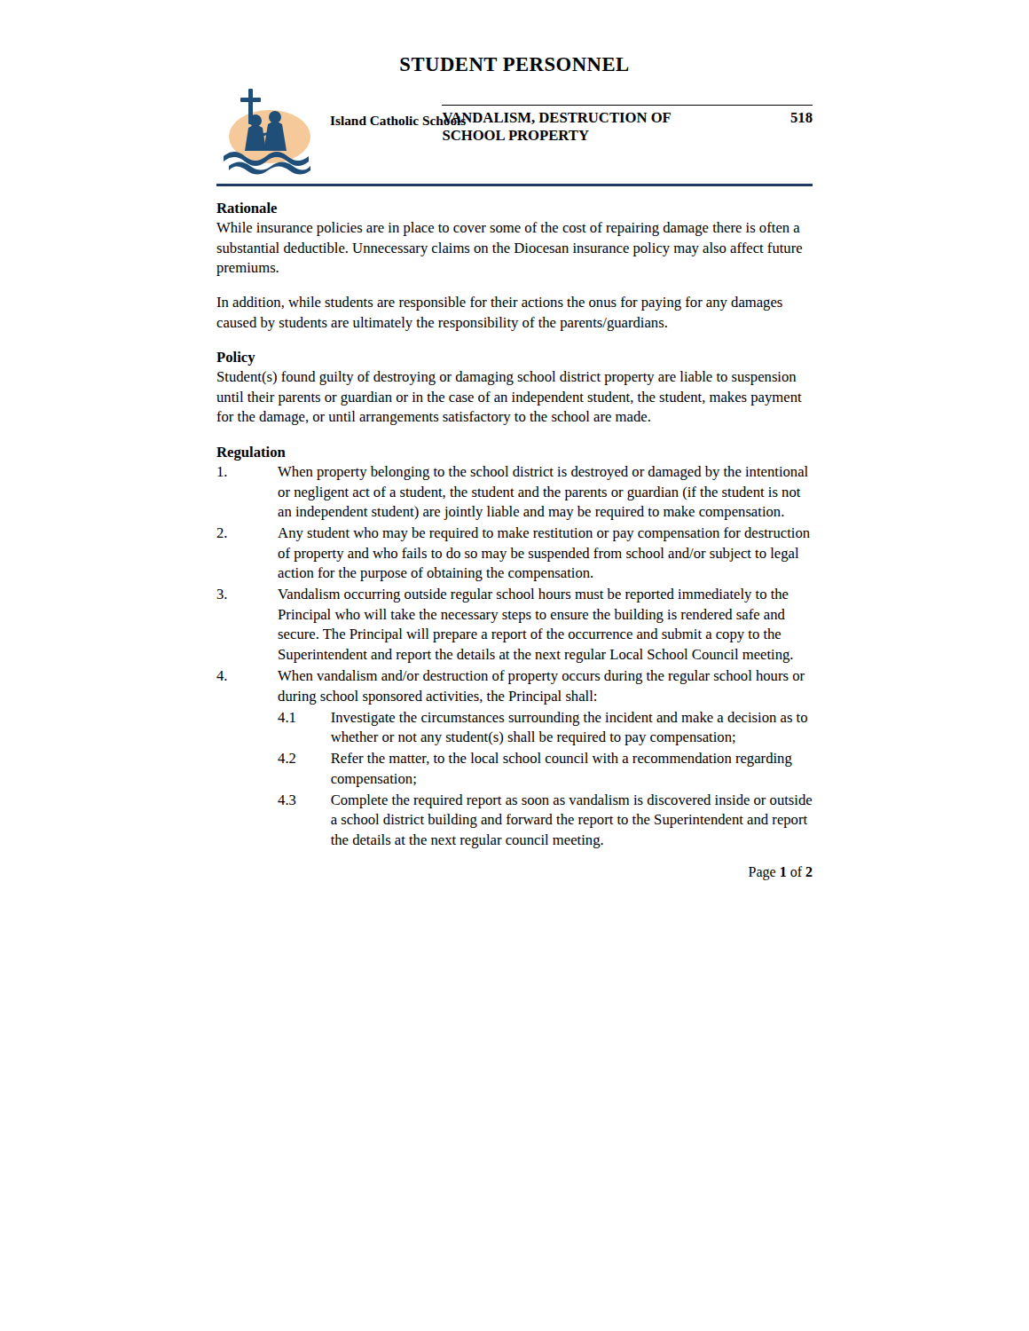STUDENT PERSONNEL
Island Catholic Schools
VANDALISM, DESTRUCTION OF
SCHOOL PROPERTY 518
Rationale
While insurance policies are in place to cover some of the cost of repairing damage there is often a substantial deductible. Unnecessary claims on the Diocesan insurance policy may also affect future premiums.
In addition, while students are responsible for their actions the onus for paying for any damages caused by students are ultimately the responsibility of the parents/guardians.
Policy
Student(s) found guilty of destroying or damaging school district property are liable to suspension until their parents or guardian or in the case of an independent student, the student, makes payment for the damage, or until arrangements satisfactory to the school are made.
Regulation
1. When property belonging to the school district is destroyed or damaged by the intentional or negligent act of a student, the student and the parents or guardian (if the student is not an independent student) are jointly liable and may be required to make compensation.
2. Any student who may be required to make restitution or pay compensation for destruction of property and who fails to do so may be suspended from school and/or subject to legal action for the purpose of obtaining the compensation.
3. Vandalism occurring outside regular school hours must be reported immediately to the Principal who will take the necessary steps to ensure the building is rendered safe and secure. The Principal will prepare a report of the occurrence and submit a copy to the Superintendent and report the details at the next regular Local School Council meeting.
4. When vandalism and/or destruction of property occurs during the regular school hours or during school sponsored activities, the Principal shall:
4.1 Investigate the circumstances surrounding the incident and make a decision as to whether or not any student(s) shall be required to pay compensation;
4.2 Refer the matter, to the local school council with a recommendation regarding compensation;
4.3 Complete the required report as soon as vandalism is discovered inside or outside a school district building and forward the report to the Superintendent and report the details at the next regular council meeting.
Page 1 of 2